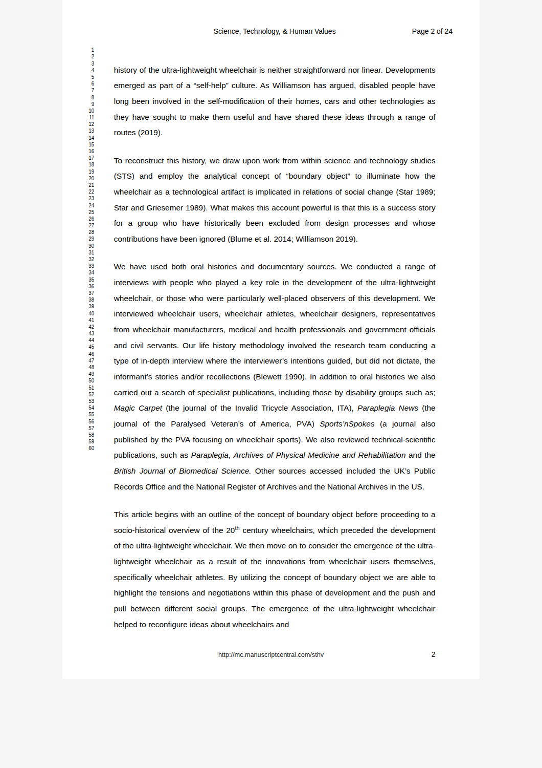Science, Technology, & Human Values Page 2 of 24
12345 678910 1112131415 1617181920 2122232425 2627282930 3132333435 3637383940 4142434445 4647484950 5152535455 5657585960
history of the ultra-lightweight wheelchair is neither straightforward nor linear. Developments emerged as part of a “self-help” culture. As Williamson has argued, disabled people have long been involved in the self-modification of their homes, cars and other technologies as they have sought to make them useful and have shared these ideas through a range of routes (2019).
To reconstruct this history, we draw upon work from within science and technology studies (STS) and employ the analytical concept of “boundary object” to illuminate how the wheelchair as a technological artifact is implicated in relations of social change (Star 1989; Star and Griesemer 1989). What makes this account powerful is that this is a success story for a group who have historically been excluded from design processes and whose contributions have been ignored (Blume et al. 2014; Williamson 2019).
We have used both oral histories and documentary sources. We conducted a range of interviews with people who played a key role in the development of the ultra-lightweight wheelchair, or those who were particularly well-placed observers of this development. We interviewed wheelchair users, wheelchair athletes, wheelchair designers, representatives from wheelchair manufacturers, medical and health professionals and government officials and civil servants. Our life history methodology involved the research team conducting a type of in-depth interview where the interviewer’s intentions guided, but did not dictate, the informant’s stories and/or recollections (Blewett 1990). In addition to oral histories we also carried out a search of specialist publications, including those by disability groups such as; Magic Carpet (the journal of the Invalid Tricycle Association, ITA), Paraplegia News (the journal of the Paralysed Veteran’s of America, PVA) Sports’nSpokes (a journal also published by the PVA focusing on wheelchair sports). We also reviewed technical-scientific publications, such as Paraplegia, Archives of Physical Medicine and Rehabilitation and the British Journal of Biomedical Science. Other sources accessed included the UK’s Public Records Office and the National Register of Archives and the National Archives in the US.
This article begins with an outline of the concept of boundary object before proceeding to a socio-historical overview of the 20th century wheelchairs, which preceded the development of the ultra-lightweight wheelchair. We then move on to consider the emergence of the ultra-lightweight wheelchair as a result of the innovations from wheelchair users themselves, specifically wheelchair athletes. By utilizing the concept of boundary object we are able to highlight the tensions and negotiations within this phase of development and the push and pull between different social groups. The emergence of the ultra-lightweight wheelchair helped to reconfigure ideas about wheelchairs and
http://mc.manuscriptcentral.com/sthv
2